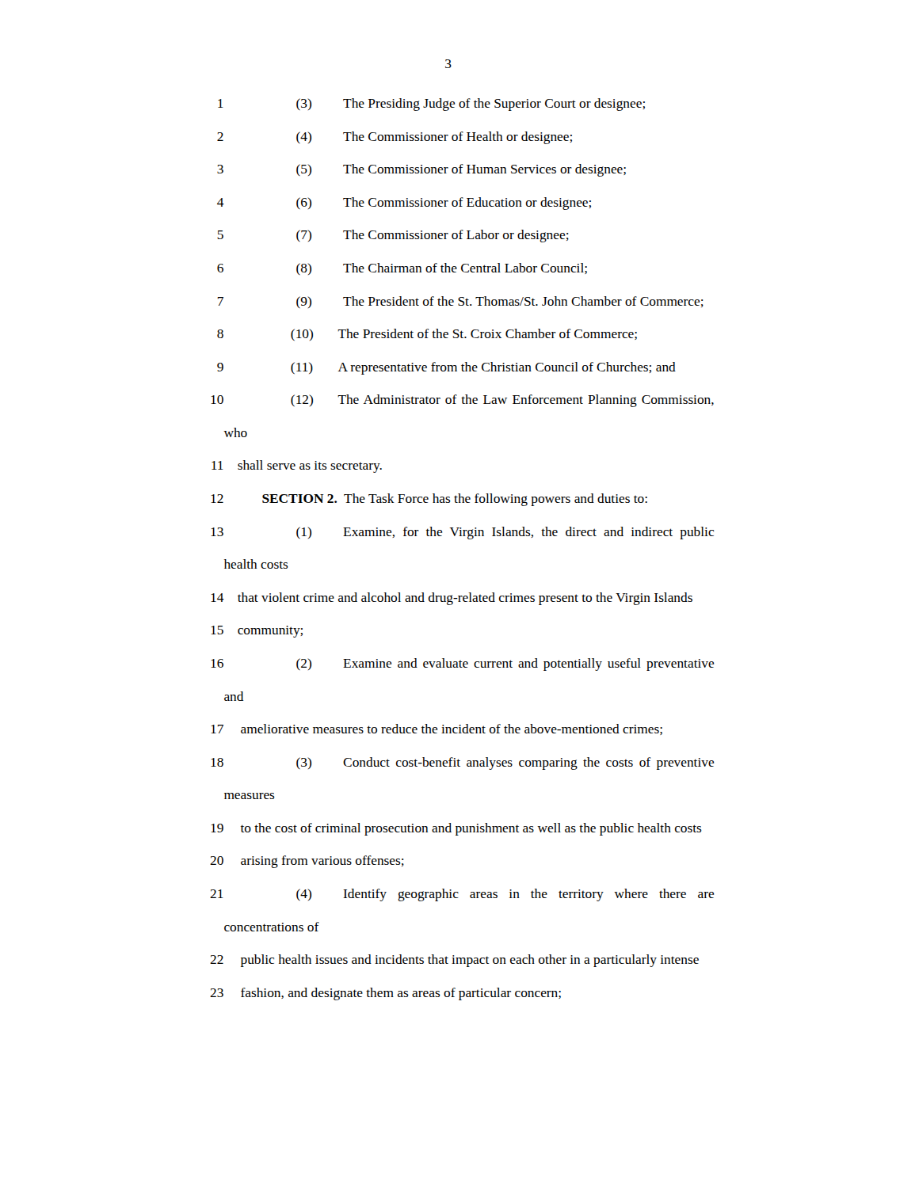3
| 1 | (3) The Presiding Judge of the Superior Court or designee; |
| 2 | (4) The Commissioner of Health or designee; |
| 3 | (5) The Commissioner of Human Services or designee; |
| 4 | (6) The Commissioner of Education or designee; |
| 5 | (7) The Commissioner of Labor or designee; |
| 6 | (8) The Chairman of the Central Labor Council; |
| 7 | (9) The President of the St. Thomas/St. John Chamber of Commerce; |
| 8 | (10) The President of the St. Croix Chamber of Commerce; |
| 9 | (11) A representative from the Christian Council of Churches; and |
| 10 | (12) The Administrator of the Law Enforcement Planning Commission, who |
| 11 | shall serve as its secretary. |
| 12 | SECTION 2. The Task Force has the following powers and duties to: |
| 13 | (1) Examine, for the Virgin Islands, the direct and indirect public health costs |
| 14 | that violent crime and alcohol and drug-related crimes present to the Virgin Islands |
| 15 | community; |
| 16 | (2) Examine and evaluate current and potentially useful preventative and |
| 17 | ameliorative measures to reduce the incident of the above-mentioned crimes; |
| 18 | (3) Conduct cost-benefit analyses comparing the costs of preventive measures |
| 19 | to the cost of criminal prosecution and punishment as well as the public health costs |
| 20 | arising from various offenses; |
| 21 | (4) Identify geographic areas in the territory where there are concentrations of |
| 22 | public health issues and incidents that impact on each other in a particularly intense |
| 23 | fashion, and designate them as areas of particular concern; |